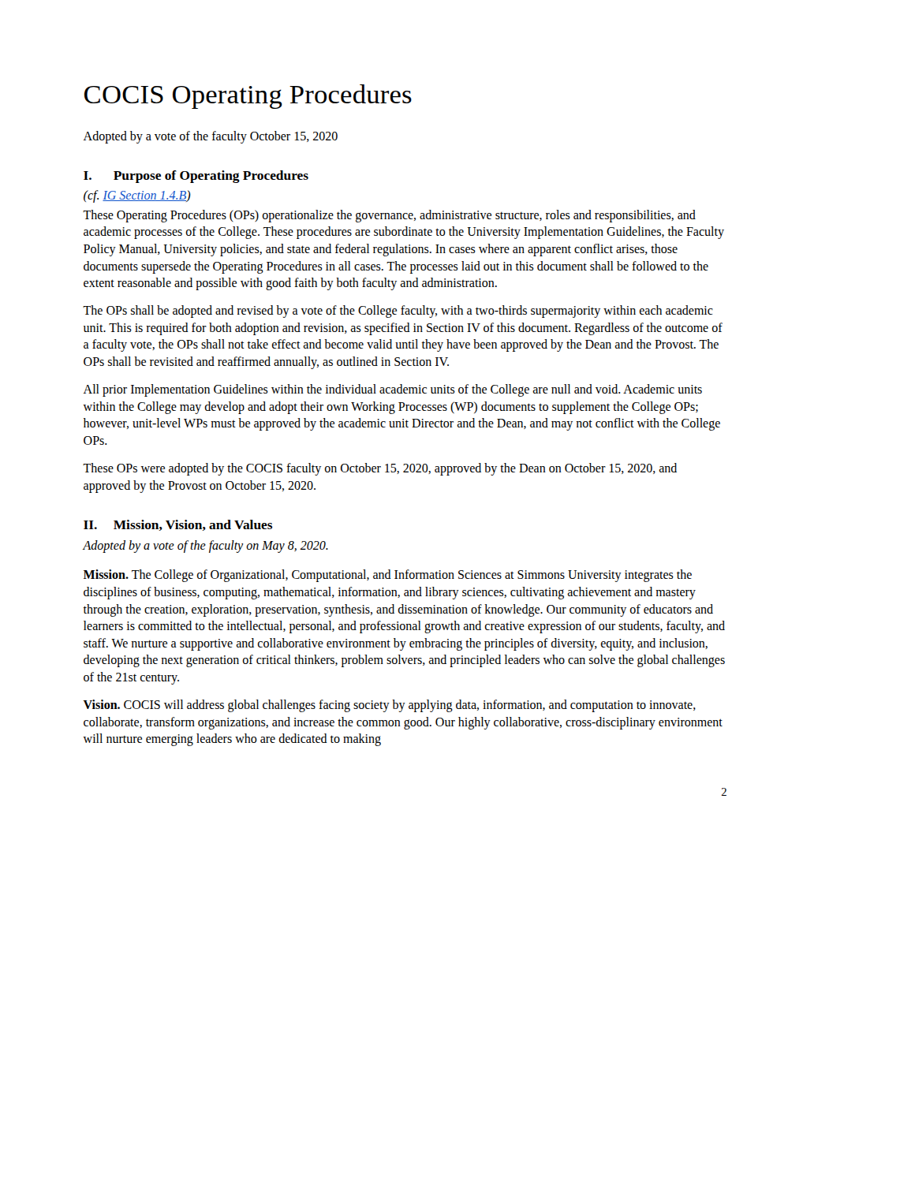COCIS Operating Procedures
Adopted by a vote of the faculty October 15, 2020
I. Purpose of Operating Procedures
(cf. IG Section 1.4.B)
These Operating Procedures (OPs) operationalize the governance, administrative structure, roles and responsibilities, and academic processes of the College. These procedures are subordinate to the University Implementation Guidelines, the Faculty Policy Manual, University policies, and state and federal regulations. In cases where an apparent conflict arises, those documents supersede the Operating Procedures in all cases. The processes laid out in this document shall be followed to the extent reasonable and possible with good faith by both faculty and administration.
The OPs shall be adopted and revised by a vote of the College faculty, with a two-thirds supermajority within each academic unit. This is required for both adoption and revision, as specified in Section IV of this document. Regardless of the outcome of a faculty vote, the OPs shall not take effect and become valid until they have been approved by the Dean and the Provost. The OPs shall be revisited and reaffirmed annually, as outlined in Section IV.
All prior Implementation Guidelines within the individual academic units of the College are null and void. Academic units within the College may develop and adopt their own Working Processes (WP) documents to supplement the College OPs; however, unit-level WPs must be approved by the academic unit Director and the Dean, and may not conflict with the College OPs.
These OPs were adopted by the COCIS faculty on October 15, 2020, approved by the Dean on October 15, 2020, and approved by the Provost on October 15, 2020.
II. Mission, Vision, and Values
Adopted by a vote of the faculty on May 8, 2020.
Mission. The College of Organizational, Computational, and Information Sciences at Simmons University integrates the disciplines of business, computing, mathematical, information, and library sciences, cultivating achievement and mastery through the creation, exploration, preservation, synthesis, and dissemination of knowledge. Our community of educators and learners is committed to the intellectual, personal, and professional growth and creative expression of our students, faculty, and staff. We nurture a supportive and collaborative environment by embracing the principles of diversity, equity, and inclusion, developing the next generation of critical thinkers, problem solvers, and principled leaders who can solve the global challenges of the 21st century.
Vision. COCIS will address global challenges facing society by applying data, information, and computation to innovate, collaborate, transform organizations, and increase the common good. Our highly collaborative, cross-disciplinary environment will nurture emerging leaders who are dedicated to making
2